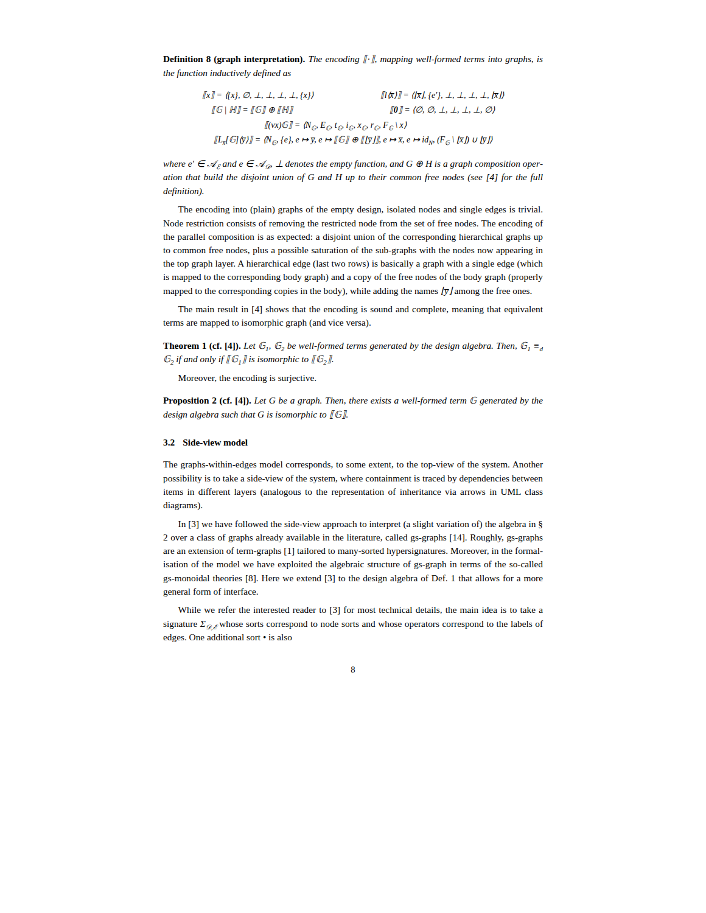Definition 8 (graph interpretation). The encoding ⟦·⟧, mapping well-formed terms into graphs, is the function inductively defined as
⟦x⟧ = ⟨{x}, ∅, ⊥, ⊥, ⊥, ⊥, {x}⟩⟦l⟨x̅⟩⟧ = ⟨⌊x̅⌋, {e′}, ⊥, ⊥, ⊥, ⊥, ⌊x̅⌋⟩ ⟦𝔾 | ℍ⟧ = ⟦𝔾⟧ ⊕ ⟦ℍ⟧⟦0⟧ = ⟨∅, ∅, ⊥, ⊥, ⊥, ⊥, ∅⟩ ⟦(νx)𝔾⟧ = ⟨N𝔾, E𝔾, t𝔾, i𝔾, x𝔾, r𝔾, F𝔾 \ x⟩ ⟦Lx̅[𝔾]⟨y̅⟩⟧ = ⟨N𝔾, {e}, e ↦ y̅, e ↦ ⟦𝔾⟧ ⊕ ⟦⌊y̅⌋⟧, e ↦ x̅, e ↦ idN, (F𝔾 \ ⌊x̅⌋) ∪ ⌊y̅⌋⟩
where e′ ∈ 𝒜ℰ and e ∈ 𝒜𝒟, ⊥ denotes the empty function, and G ⊕ H is a graph composition operation that build the disjoint union of G and H up to their common free nodes (see [4] for the full definition).
The encoding into (plain) graphs of the empty design, isolated nodes and single edges is trivial. Node restriction consists of removing the restricted node from the set of free nodes. The encoding of the parallel composition is as expected: a disjoint union of the corresponding hierarchical graphs up to common free nodes, plus a possible saturation of the sub-graphs with the nodes now appearing in the top graph layer. A hierarchical edge (last two rows) is basically a graph with a single edge (which is mapped to the corresponding body graph) and a copy of the free nodes of the body graph (properly mapped to the corresponding copies in the body), while adding the names ⌊y̅⌋ among the free ones.
The main result in [4] shows that the encoding is sound and complete, meaning that equivalent terms are mapped to isomorphic graph (and vice versa).
Theorem 1 (cf. [4]). Let 𝔾1, 𝔾2 be well-formed terms generated by the design algebra. Then, 𝔾1 ≡d 𝔾2 if and only if ⟦𝔾1⟧ is isomorphic to ⟦𝔾2⟧.
Moreover, the encoding is surjective.
Proposition 2 (cf. [4]). Let G be a graph. Then, there exists a well-formed term 𝔾 generated by the design algebra such that G is isomorphic to ⟦𝔾⟧.
3.2 Side-view model
The graphs-within-edges model corresponds, to some extent, to the top-view of the system. Another possibility is to take a side-view of the system, where containment is traced by dependencies between items in different layers (analogous to the representation of inheritance via arrows in UML class diagrams).
In [3] we have followed the side-view approach to interpret (a slight variation of) the algebra in § 2 over a class of graphs already available in the literature, called gs-graphs [14]. Roughly, gs-graphs are an extension of term-graphs [1] tailored to many-sorted hypersignatures. Moreover, in the formalisation of the model we have exploited the algebraic structure of gs-graph in terms of the so-called gs-monoidal theories [8]. Here we extend [3] to the design algebra of Def. 1 that allows for a more general form of interface.
While we refer the interested reader to [3] for most technical details, the main idea is to take a signature Σ𝒟,ℰ whose sorts correspond to node sorts and whose operators correspond to the labels of edges. One additional sort • is also
8